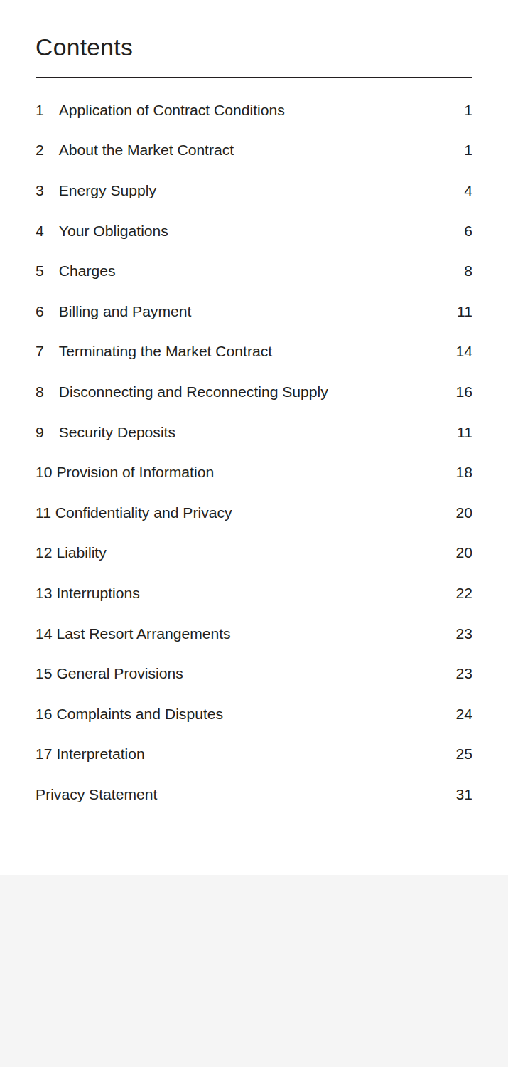Contents
1 Application of Contract Conditions 1
2 About the Market Contract 1
3 Energy Supply 4
4 Your Obligations 6
5 Charges 8
6 Billing and Payment 11
7 Terminating the Market Contract 14
8 Disconnecting and Reconnecting Supply 16
9 Security Deposits 11
10 Provision of Information 18
11 Confidentiality and Privacy 20
12 Liability 20
13 Interruptions 22
14 Last Resort Arrangements 23
15 General Provisions 23
16 Complaints and Disputes 24
17 Interpretation 25
Privacy Statement 31